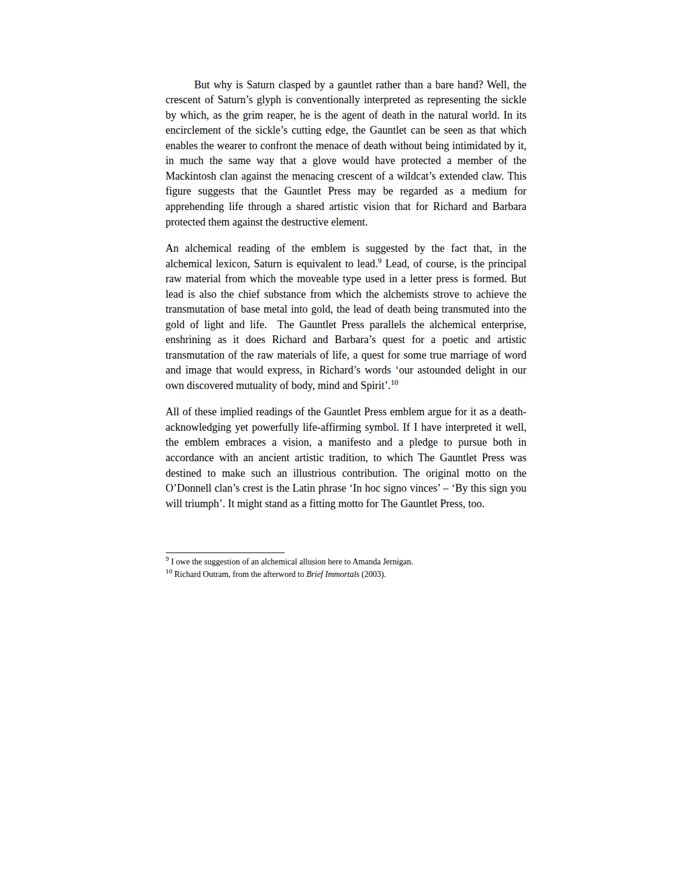But why is Saturn clasped by a gauntlet rather than a bare hand? Well, the crescent of Saturn’s glyph is conventionally interpreted as representing the sickle by which, as the grim reaper, he is the agent of death in the natural world. In its encirclement of the sickle’s cutting edge, the Gauntlet can be seen as that which enables the wearer to confront the menace of death without being intimidated by it, in much the same way that a glove would have protected a member of the Mackintosh clan against the menacing crescent of a wildcat’s extended claw. This figure suggests that the Gauntlet Press may be regarded as a medium for apprehending life through a shared artistic vision that for Richard and Barbara protected them against the destructive element.
An alchemical reading of the emblem is suggested by the fact that, in the alchemical lexicon, Saturn is equivalent to lead.9 Lead, of course, is the principal raw material from which the moveable type used in a letter press is formed. But lead is also the chief substance from which the alchemists strove to achieve the transmutation of base metal into gold, the lead of death being transmuted into the gold of light and life. The Gauntlet Press parallels the alchemical enterprise, enshrining as it does Richard and Barbara’s quest for a poetic and artistic transmutation of the raw materials of life, a quest for some true marriage of word and image that would express, in Richard’s words ‘our astounded delight in our own discovered mutuality of body, mind and Spirit’.10
All of these implied readings of the Gauntlet Press emblem argue for it as a death-acknowledging yet powerfully life-affirming symbol. If I have interpreted it well, the emblem embraces a vision, a manifesto and a pledge to pursue both in accordance with an ancient artistic tradition, to which The Gauntlet Press was destined to make such an illustrious contribution. The original motto on the O’Donnell clan’s crest is the Latin phrase ‘In hoc signo vinces’ – ‘By this sign you will triumph’. It might stand as a fitting motto for The Gauntlet Press, too.
9 I owe the suggestion of an alchemical allusion here to Amanda Jernigan.
10 Richard Outram, from the afterword to Brief Immortals (2003).